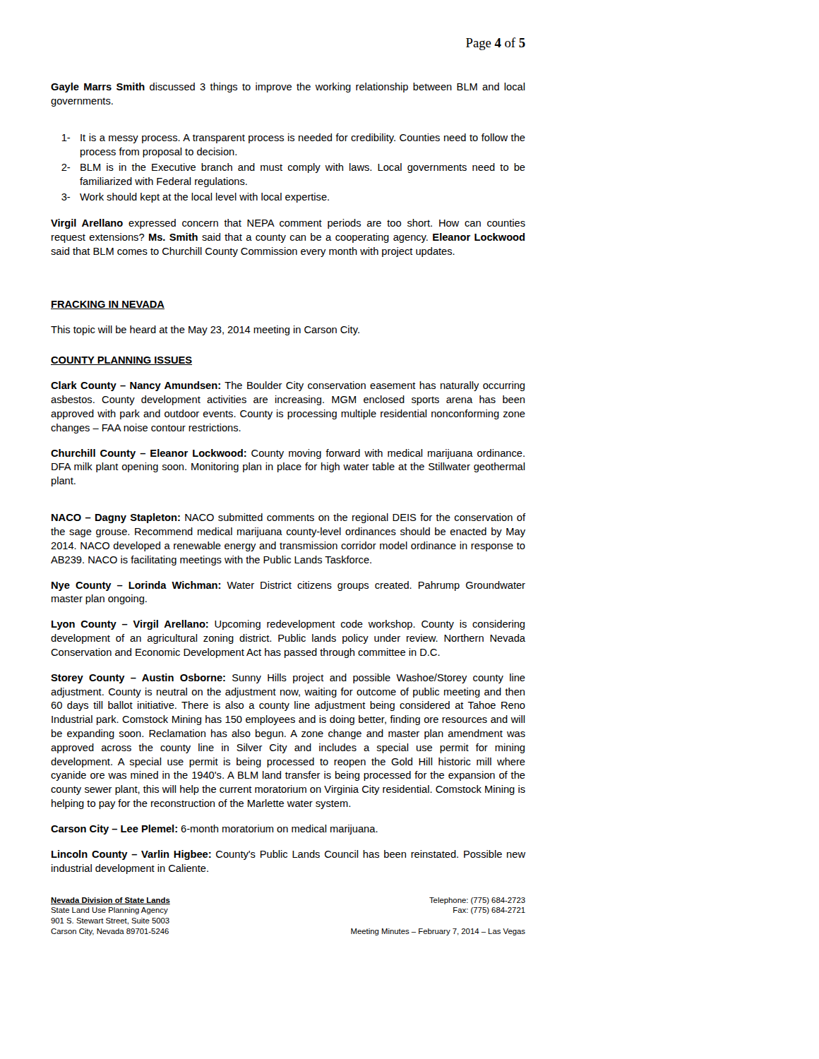Page 4 of 5
Gayle Marrs Smith discussed 3 things to improve the working relationship between BLM and local governments.
It is a messy process. A transparent process is needed for credibility. Counties need to follow the process from proposal to decision.
BLM is in the Executive branch and must comply with laws. Local governments need to be familiarized with Federal regulations.
Work should kept at the local level with local expertise.
Virgil Arellano expressed concern that NEPA comment periods are too short. How can counties request extensions? Ms. Smith said that a county can be a cooperating agency. Eleanor Lockwood said that BLM comes to Churchill County Commission every month with project updates.
FRACKING IN NEVADA
This topic will be heard at the May 23, 2014 meeting in Carson City.
COUNTY PLANNING ISSUES
Clark County – Nancy Amundsen: The Boulder City conservation easement has naturally occurring asbestos. County development activities are increasing. MGM enclosed sports arena has been approved with park and outdoor events. County is processing multiple residential nonconforming zone changes – FAA noise contour restrictions.
Churchill County – Eleanor Lockwood: County moving forward with medical marijuana ordinance. DFA milk plant opening soon. Monitoring plan in place for high water table at the Stillwater geothermal plant.
NACO – Dagny Stapleton: NACO submitted comments on the regional DEIS for the conservation of the sage grouse. Recommend medical marijuana county-level ordinances should be enacted by May 2014. NACO developed a renewable energy and transmission corridor model ordinance in response to AB239. NACO is facilitating meetings with the Public Lands Taskforce.
Nye County – Lorinda Wichman: Water District citizens groups created. Pahrump Groundwater master plan ongoing.
Lyon County – Virgil Arellano: Upcoming redevelopment code workshop. County is considering development of an agricultural zoning district. Public lands policy under review. Northern Nevada Conservation and Economic Development Act has passed through committee in D.C.
Storey County – Austin Osborne: Sunny Hills project and possible Washoe/Storey county line adjustment. County is neutral on the adjustment now, waiting for outcome of public meeting and then 60 days till ballot initiative. There is also a county line adjustment being considered at Tahoe Reno Industrial park. Comstock Mining has 150 employees and is doing better, finding ore resources and will be expanding soon. Reclamation has also begun. A zone change and master plan amendment was approved across the county line in Silver City and includes a special use permit for mining development. A special use permit is being processed to reopen the Gold Hill historic mill where cyanide ore was mined in the 1940's. A BLM land transfer is being processed for the expansion of the county sewer plant, this will help the current moratorium on Virginia City residential. Comstock Mining is helping to pay for the reconstruction of the Marlette water system.
Carson City – Lee Plemel: 6-month moratorium on medical marijuana.
Lincoln County – Varlin Higbee: County's Public Lands Council has been reinstated. Possible new industrial development in Caliente.
Nevada Division of State Lands
State Land Use Planning Agency
901 S. Stewart Street, Suite 5003
Carson City, Nevada 89701-5246
Telephone: (775) 684-2723
Fax: (775) 684-2721
Meeting Minutes – February 7, 2014 – Las Vegas